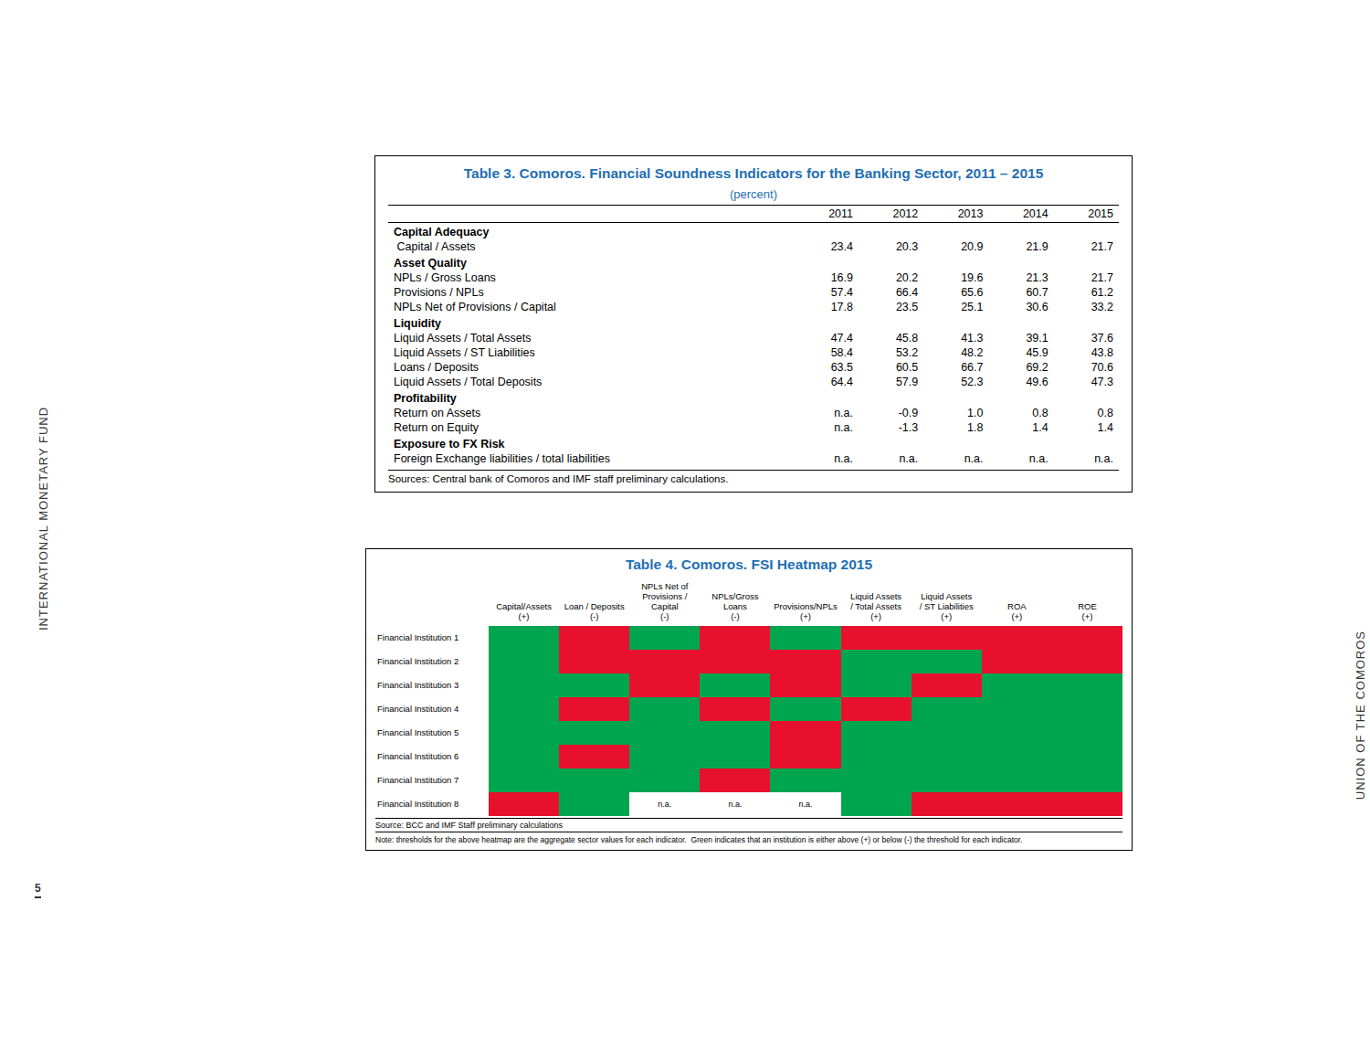INTERNATIONAL MONETARY FUND
5
UNION OF THE COMOROS
Table 3. Comoros. Financial Soundness Indicators for the Banking Sector, 2011 – 2015
(percent)
| | 2011 | 2012 | 2013 | 2014 | 2015 |
| --- | --- | --- | --- | --- | --- |
| Capital Adequacy |
| Capital / Assets | 23.4 | 20.3 | 20.9 | 21.9 | 21.7 |
| Asset Quality |
| NPLs / Gross Loans | 16.9 | 20.2 | 19.6 | 21.3 | 21.7 |
| Provisions / NPLs | 57.4 | 66.4 | 65.6 | 60.7 | 61.2 |
| NPLs Net of Provisions / Capital | 17.8 | 23.5 | 25.1 | 30.6 | 33.2 |
| Liquidity |
| Liquid Assets / Total Assets | 47.4 | 45.8 | 41.3 | 39.1 | 37.6 |
| Liquid Assets / ST Liabilities | 58.4 | 53.2 | 48.2 | 45.9 | 43.8 |
| Loans / Deposits | 63.5 | 60.5 | 66.7 | 69.2 | 70.6 |
| Liquid Assets / Total Deposits | 64.4 | 57.9 | 52.3 | 49.6 | 47.3 |
| Profitability |
| Return on Assets | n.a. | -0.9 | 1.0 | 0.8 | 0.8 |
| Return on Equity | n.a. | -1.3 | 1.8 | 1.4 | 1.4 |
| Exposure to FX Risk |
| Foreign Exchange liabilities / total liabilities | n.a. | n.a. | n.a. | n.a. | n.a. |
Sources: Central bank of Comoros and IMF staff preliminary calculations.
Table 4. Comoros. FSI Heatmap 2015
| | Capital/Assets (+) | Loan / Deposits (-) | NPLs Net of Provisions / Capital (-) | NPLs/Gross Loans (-) | Provisions/NPLs (+) | Liquid Assets / Total Assets (+) | Liquid Assets / ST Liabilities (+) | ROA (+) | ROE (+) |
| --- | --- | --- | --- | --- | --- | --- | --- | --- | --- |
| Financial Institution 1 | | | | | | | | | |
| Financial Institution 2 | | | | | | | | | |
| Financial Institution 3 | | | | | | | | | |
| Financial Institution 4 | | | | | | | | | |
| Financial Institution 5 | | | | | | | | | |
| Financial Institution 6 | | | | | | | | | |
| Financial Institution 7 | | | | | | | | | |
| Financial Institution 8 | | | n.a. | n.a. | n.a. | | | | |
Source: BCC and IMF Staff preliminary calculations
Note: thresholds for the above heatmap are the aggregate sector values for each indicator. Green indicates that an institution is either above (+) or below (-) the threshold for each indicator.